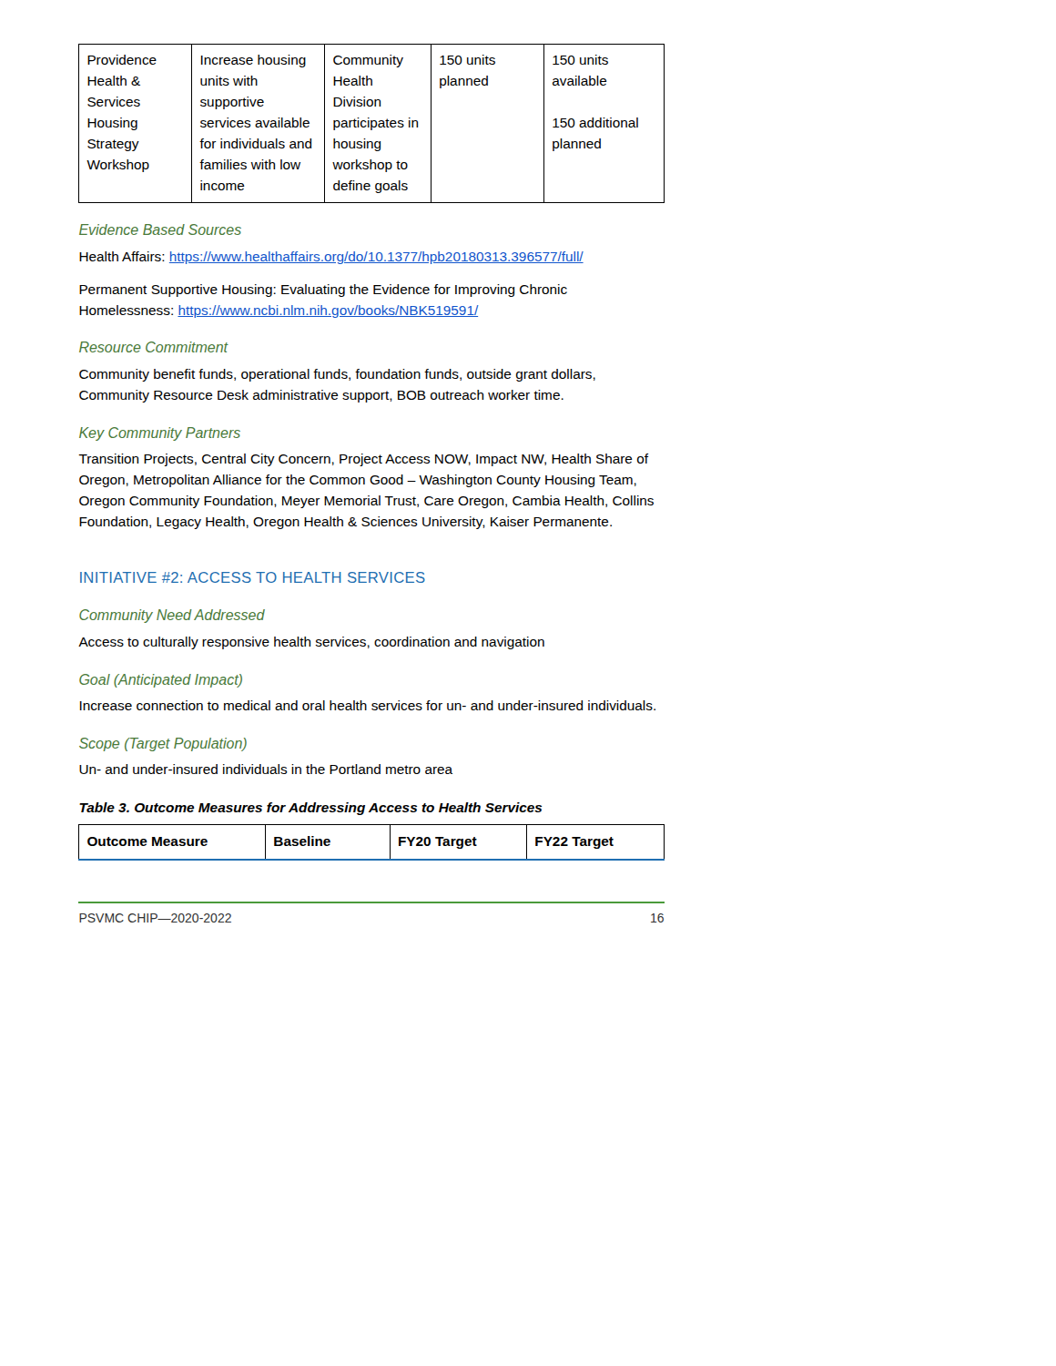| Providence Health & Services Housing Strategy Workshop | Increase housing units with supportive services available for individuals and families with low income | Community Health Division participates in housing workshop to define goals | 150 units planned | 150 units available 150 additional planned |
Evidence Based Sources
Health Affairs: https://www.healthaffairs.org/do/10.1377/hpb20180313.396577/full/
Permanent Supportive Housing: Evaluating the Evidence for Improving Chronic Homelessness: https://www.ncbi.nlm.nih.gov/books/NBK519591/
Resource Commitment
Community benefit funds, operational funds, foundation funds, outside grant dollars, Community Resource Desk administrative support, BOB outreach worker time.
Key Community Partners
Transition Projects, Central City Concern, Project Access NOW, Impact NW, Health Share of Oregon, Metropolitan Alliance for the Common Good – Washington County Housing Team, Oregon Community Foundation, Meyer Memorial Trust, Care Oregon, Cambia Health, Collins Foundation, Legacy Health, Oregon Health & Sciences University, Kaiser Permanente.
INITIATIVE #2: ACCESS TO HEALTH SERVICES
Community Need Addressed
Access to culturally responsive health services, coordination and navigation
Goal (Anticipated Impact)
Increase connection to medical and oral health services for un- and under-insured individuals.
Scope (Target Population)
Un- and under-insured individuals in the Portland metro area
Table 3. Outcome Measures for Addressing Access to Health Services
| Outcome Measure | Baseline | FY20 Target | FY22 Target |
| --- | --- | --- | --- |
PSVMC CHIP—2020-2022 16